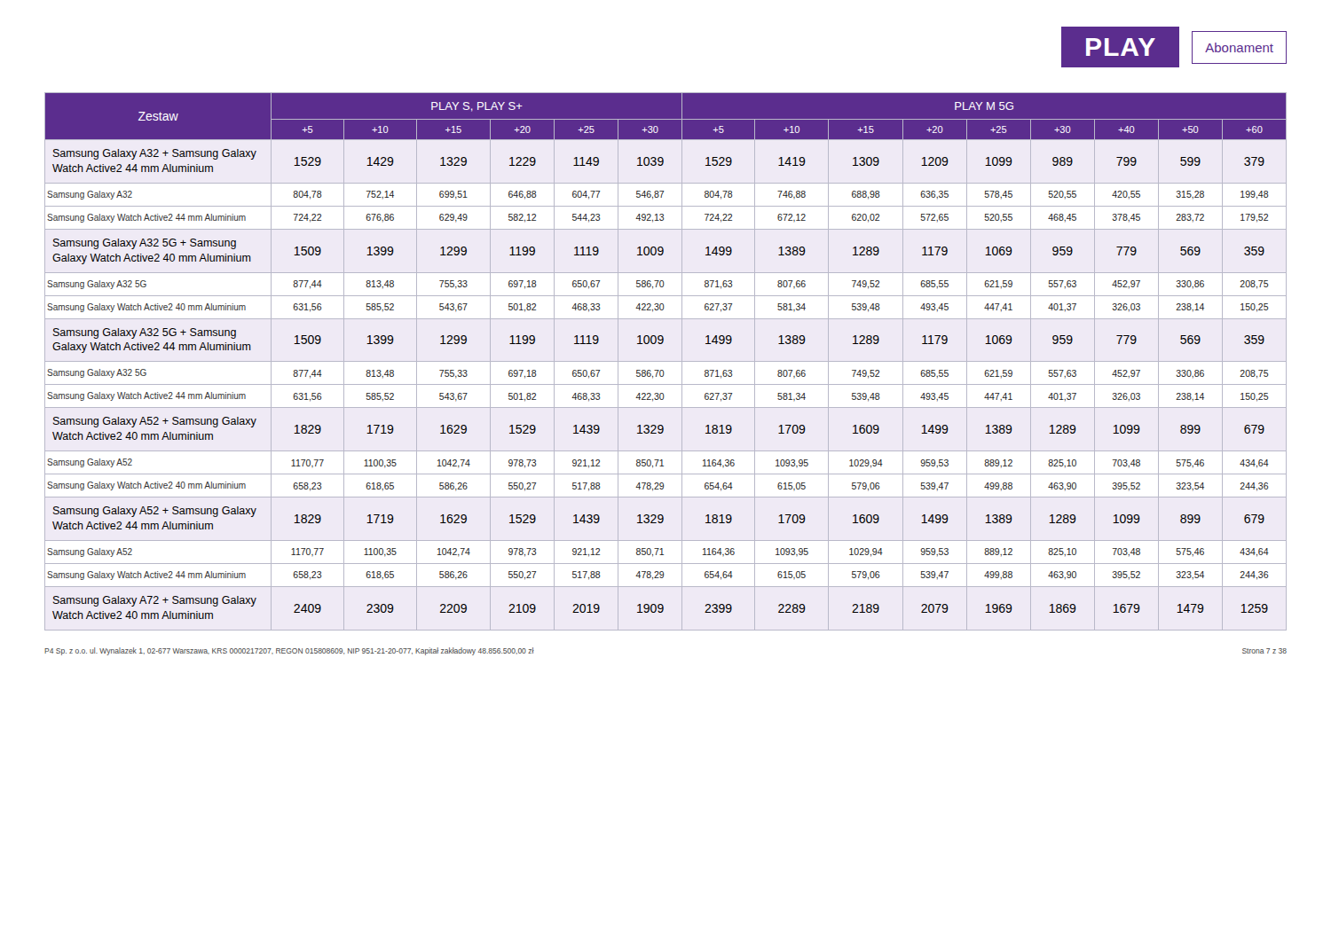PLAY Abonament
| Zestaw | PLAY S, PLAY S+ | PLAY M 5G |
| --- | --- | --- |
| +5 | +10 | +15 | +20 | +25 | +30 | +5 | +10 | +15 | +20 | +25 | +30 | +40 | +50 | +60 |
| Samsung Galaxy A32 + Samsung Galaxy Watch Active2 44 mm Aluminium | 1529 | 1429 | 1329 | 1229 | 1149 | 1039 | 1529 | 1419 | 1309 | 1209 | 1099 | 989 | 799 | 599 | 379 |
| Samsung Galaxy A32 | 804,78 | 752,14 | 699,51 | 646,88 | 604,77 | 546,87 | 804,78 | 746,88 | 688,98 | 636,35 | 578,45 | 520,55 | 420,55 | 315,28 | 199,48 |
| Samsung Galaxy Watch Active2 44 mm Aluminium | 724,22 | 676,86 | 629,49 | 582,12 | 544,23 | 492,13 | 724,22 | 672,12 | 620,02 | 572,65 | 520,55 | 468,45 | 378,45 | 283,72 | 179,52 |
| Samsung Galaxy A32 5G + Samsung Galaxy Watch Active2 40 mm Aluminium | 1509 | 1399 | 1299 | 1199 | 1119 | 1009 | 1499 | 1389 | 1289 | 1179 | 1069 | 959 | 779 | 569 | 359 |
| Samsung Galaxy A32 5G | 877,44 | 813,48 | 755,33 | 697,18 | 650,67 | 586,70 | 871,63 | 807,66 | 749,52 | 685,55 | 621,59 | 557,63 | 452,97 | 330,86 | 208,75 |
| Samsung Galaxy Watch Active2 40 mm Aluminium | 631,56 | 585,52 | 543,67 | 501,82 | 468,33 | 422,30 | 627,37 | 581,34 | 539,48 | 493,45 | 447,41 | 401,37 | 326,03 | 238,14 | 150,25 |
| Samsung Galaxy A32 5G + Samsung Galaxy Watch Active2 44 mm Aluminium | 1509 | 1399 | 1299 | 1199 | 1119 | 1009 | 1499 | 1389 | 1289 | 1179 | 1069 | 959 | 779 | 569 | 359 |
| Samsung Galaxy A32 5G | 877,44 | 813,48 | 755,33 | 697,18 | 650,67 | 586,70 | 871,63 | 807,66 | 749,52 | 685,55 | 621,59 | 557,63 | 452,97 | 330,86 | 208,75 |
| Samsung Galaxy Watch Active2 44 mm Aluminium | 631,56 | 585,52 | 543,67 | 501,82 | 468,33 | 422,30 | 627,37 | 581,34 | 539,48 | 493,45 | 447,41 | 401,37 | 326,03 | 238,14 | 150,25 |
| Samsung Galaxy A52 + Samsung Galaxy Watch Active2 40 mm Aluminium | 1829 | 1719 | 1629 | 1529 | 1439 | 1329 | 1819 | 1709 | 1609 | 1499 | 1389 | 1289 | 1099 | 899 | 679 |
| Samsung Galaxy A52 | 1170,77 | 1100,35 | 1042,74 | 978,73 | 921,12 | 850,71 | 1164,36 | 1093,95 | 1029,94 | 959,53 | 889,12 | 825,10 | 703,48 | 575,46 | 434,64 |
| Samsung Galaxy Watch Active2 40 mm Aluminium | 658,23 | 618,65 | 586,26 | 550,27 | 517,88 | 478,29 | 654,64 | 615,05 | 579,06 | 539,47 | 499,88 | 463,90 | 395,52 | 323,54 | 244,36 |
| Samsung Galaxy A52 + Samsung Galaxy Watch Active2 44 mm Aluminium | 1829 | 1719 | 1629 | 1529 | 1439 | 1329 | 1819 | 1709 | 1609 | 1499 | 1389 | 1289 | 1099 | 899 | 679 |
| Samsung Galaxy A52 | 1170,77 | 1100,35 | 1042,74 | 978,73 | 921,12 | 850,71 | 1164,36 | 1093,95 | 1029,94 | 959,53 | 889,12 | 825,10 | 703,48 | 575,46 | 434,64 |
| Samsung Galaxy Watch Active2 44 mm Aluminium | 658,23 | 618,65 | 586,26 | 550,27 | 517,88 | 478,29 | 654,64 | 615,05 | 579,06 | 539,47 | 499,88 | 463,90 | 395,52 | 323,54 | 244,36 |
| Samsung Galaxy A72 + Samsung Galaxy Watch Active2 40 mm Aluminium | 2409 | 2309 | 2209 | 2109 | 2019 | 1909 | 2399 | 2289 | 2189 | 2079 | 1969 | 1869 | 1679 | 1479 | 1259 |
P4 Sp. z o.o. ul. Wynalazek 1, 02-677 Warszawa, KRS 0000217207, REGON 015808609, NIP 951-21-20-077, Kapitał zakładowy 48.856.500,00 zł Strona 7 z 38